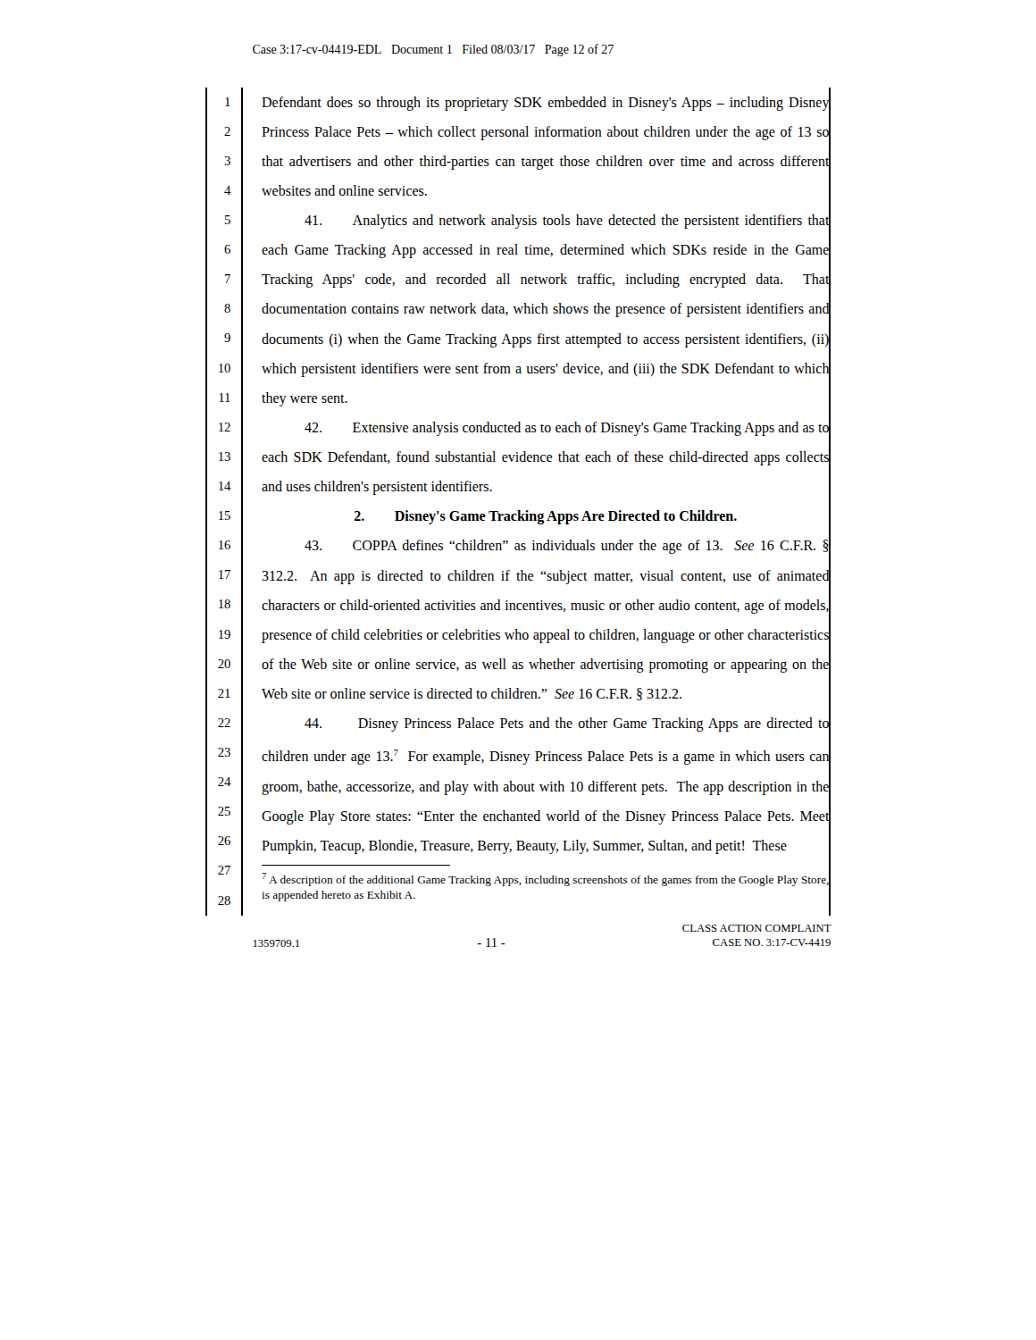Case 3:17-cv-04419-EDL Document 1 Filed 08/03/17 Page 12 of 27
1
2
3
4
5
6
7
8
9
10
11
12
13
14
15
16
17
18
19
20
21
22
23
24
25
26
27
28
Defendant does so through its proprietary SDK embedded in Disney's Apps – including Disney Princess Palace Pets – which collect personal information about children under the age of 13 so that advertisers and other third-parties can target those children over time and across different websites and online services.
41. Analytics and network analysis tools have detected the persistent identifiers that each Game Tracking App accessed in real time, determined which SDKs reside in the Game Tracking Apps' code, and recorded all network traffic, including encrypted data. That documentation contains raw network data, which shows the presence of persistent identifiers and documents (i) when the Game Tracking Apps first attempted to access persistent identifiers, (ii) which persistent identifiers were sent from a users' device, and (iii) the SDK Defendant to which they were sent.
42. Extensive analysis conducted as to each of Disney's Game Tracking Apps and as to each SDK Defendant, found substantial evidence that each of these child-directed apps collects and uses children's persistent identifiers.
2. Disney's Game Tracking Apps Are Directed to Children.
43. COPPA defines “children” as individuals under the age of 13. See 16 C.F.R. § 312.2. An app is directed to children if the “subject matter, visual content, use of animated characters or child-oriented activities and incentives, music or other audio content, age of models, presence of child celebrities or celebrities who appeal to children, language or other characteristics of the Web site or online service, as well as whether advertising promoting or appearing on the Web site or online service is directed to children.” See 16 C.F.R. § 312.2.
44. Disney Princess Palace Pets and the other Game Tracking Apps are directed to children under age 13.7 For example, Disney Princess Palace Pets is a game in which users can groom, bathe, accessorize, and play with about with 10 different pets. The app description in the Google Play Store states: “Enter the enchanted world of the Disney Princess Palace Pets. Meet Pumpkin, Teacup, Blondie, Treasure, Berry, Beauty, Lily, Summer, Sultan, and petit! These
7 A description of the additional Game Tracking Apps, including screenshots of the games from the Google Play Store, is appended hereto as Exhibit A.
1359709.1
- 11 -
CLASS ACTION COMPLAINT
CASE NO. 3:17-CV-4419